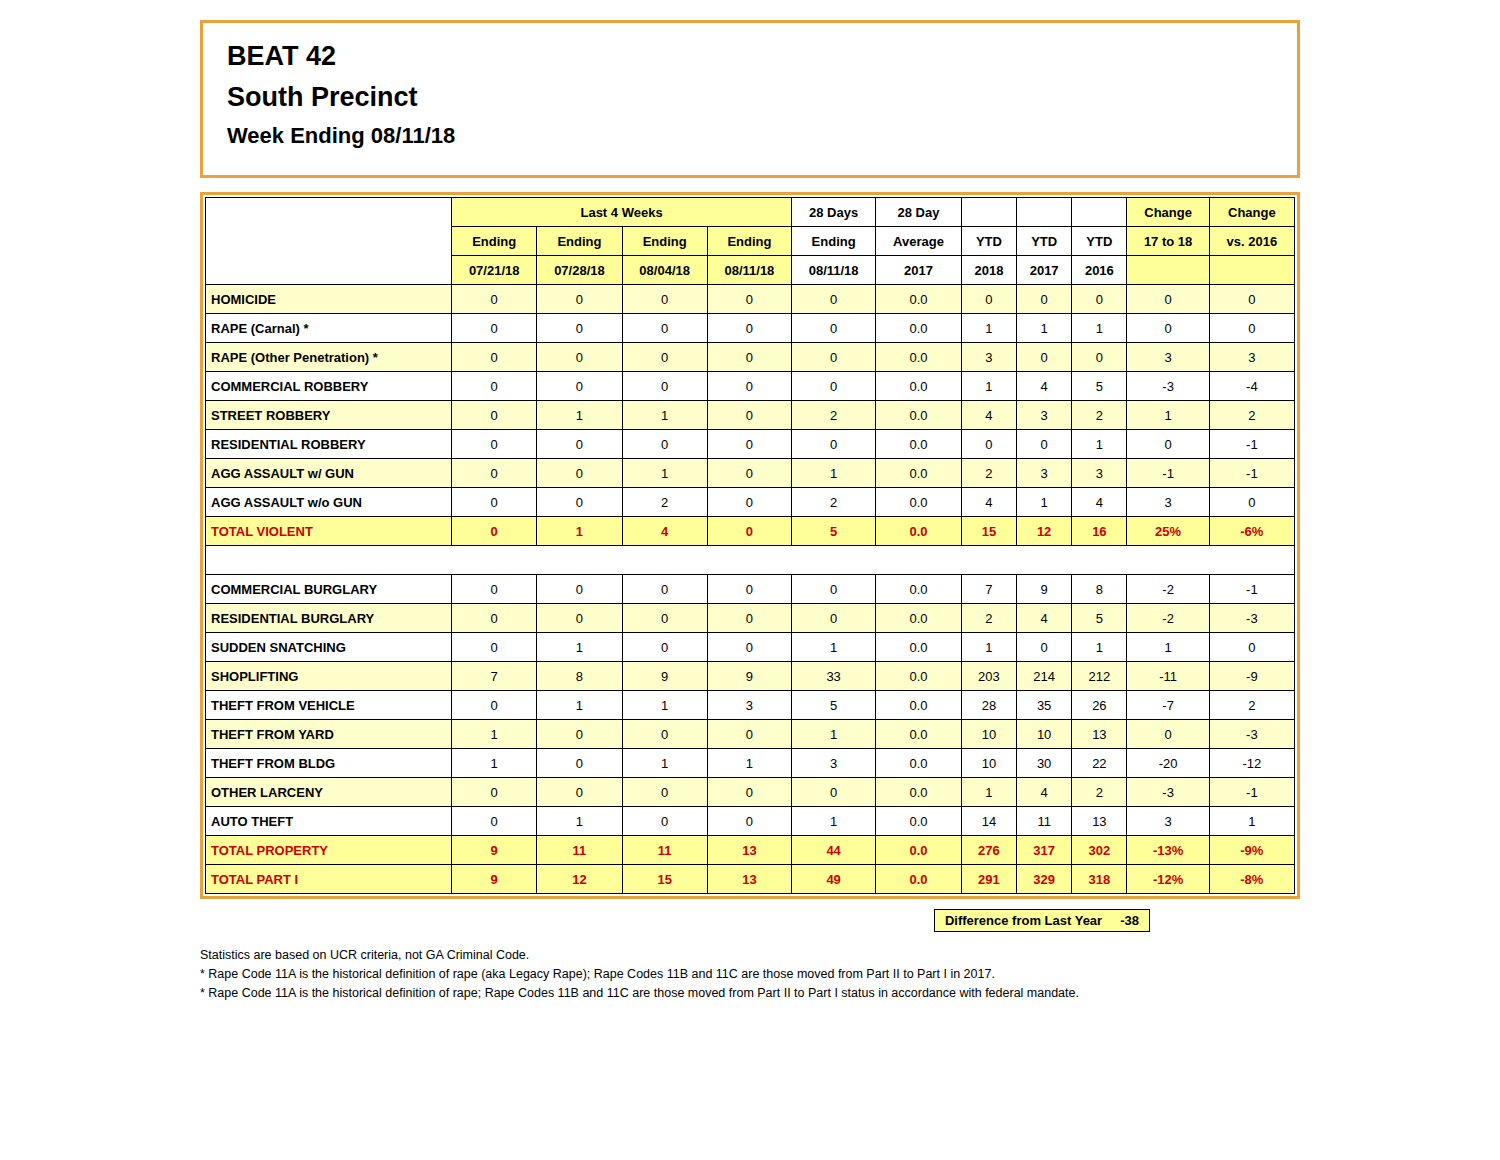BEAT 42
South Precinct
Week Ending 08/11/18
| | Last 4 Weeks | 28 Days | 28 Day | | | | Change | Change |
| --- | --- | --- | --- | --- | --- | --- | --- | --- |
| Ending | Ending | Ending | Ending | Ending | Average | YTD | YTD | YTD | 17 to 18 | vs. 2016 |
| 07/21/18 | 07/28/18 | 08/04/18 | 08/11/18 | 08/11/18 | 2017 | 2018 | 2017 | 2016 | | |
| HOMICIDE | 0 | 0 | 0 | 0 | 0 | 0.0 | 0 | 0 | 0 | 0 | 0 |
| RAPE (Carnal) * | 0 | 0 | 0 | 0 | 0 | 0.0 | 1 | 1 | 1 | 0 | 0 |
| RAPE (Other Penetration) * | 0 | 0 | 0 | 0 | 0 | 0.0 | 3 | 0 | 0 | 3 | 3 |
| COMMERCIAL ROBBERY | 0 | 0 | 0 | 0 | 0 | 0.0 | 1 | 4 | 5 | -3 | -4 |
| STREET ROBBERY | 0 | 1 | 1 | 0 | 2 | 0.0 | 4 | 3 | 2 | 1 | 2 |
| RESIDENTIAL ROBBERY | 0 | 0 | 0 | 0 | 0 | 0.0 | 0 | 0 | 1 | 0 | -1 |
| AGG ASSAULT w/ GUN | 0 | 0 | 1 | 0 | 1 | 0.0 | 2 | 3 | 3 | -1 | -1 |
| AGG ASSAULT w/o GUN | 0 | 0 | 2 | 0 | 2 | 0.0 | 4 | 1 | 4 | 3 | 0 |
| TOTAL VIOLENT | 0 | 1 | 4 | 0 | 5 | 0.0 | 15 | 12 | 16 | 25% | -6% |
| COMMERCIAL BURGLARY | 0 | 0 | 0 | 0 | 0 | 0.0 | 7 | 9 | 8 | -2 | -1 |
| RESIDENTIAL BURGLARY | 0 | 0 | 0 | 0 | 0 | 0.0 | 2 | 4 | 5 | -2 | -3 |
| SUDDEN SNATCHING | 0 | 1 | 0 | 0 | 1 | 0.0 | 1 | 0 | 1 | 1 | 0 |
| SHOPLIFTING | 7 | 8 | 9 | 9 | 33 | 0.0 | 203 | 214 | 212 | -11 | -9 |
| THEFT FROM VEHICLE | 0 | 1 | 1 | 3 | 5 | 0.0 | 28 | 35 | 26 | -7 | 2 |
| THEFT FROM YARD | 1 | 0 | 0 | 0 | 1 | 0.0 | 10 | 10 | 13 | 0 | -3 |
| THEFT FROM BLDG | 1 | 0 | 1 | 1 | 3 | 0.0 | 10 | 30 | 22 | -20 | -12 |
| OTHER LARCENY | 0 | 0 | 0 | 0 | 0 | 0.0 | 1 | 4 | 2 | -3 | -1 |
| AUTO THEFT | 0 | 1 | 0 | 0 | 1 | 0.0 | 14 | 11 | 13 | 3 | 1 |
| TOTAL PROPERTY | 9 | 11 | 11 | 13 | 44 | 0.0 | 276 | 317 | 302 | -13% | -9% |
| TOTAL PART I | 9 | 12 | 15 | 13 | 49 | 0.0 | 291 | 329 | 318 | -12% | -8% |
Difference from Last Year -38
Statistics are based on UCR criteria, not GA Criminal Code.
* Rape Code 11A is the historical definition of rape (aka Legacy Rape); Rape Codes 11B and 11C are those moved from Part II to Part I in 2017.
* Rape Code 11A is the historical definition of rape; Rape Codes 11B and 11C are those moved from Part II to Part I status in accordance with federal mandate.